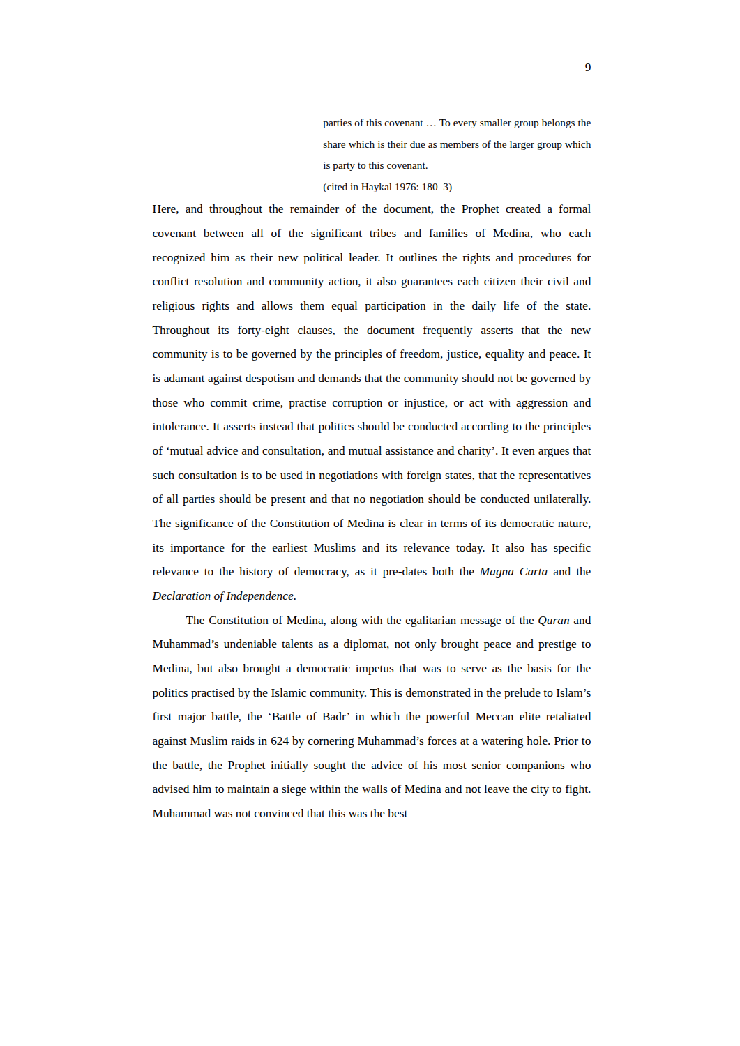9
parties of this covenant … To every smaller group belongs the share which is their due as members of the larger group which is party to this covenant. (cited in Haykal 1976: 180–3)
Here, and throughout the remainder of the document, the Prophet created a formal covenant between all of the significant tribes and families of Medina, who each recognized him as their new political leader. It outlines the rights and procedures for conflict resolution and community action, it also guarantees each citizen their civil and religious rights and allows them equal participation in the daily life of the state. Throughout its forty-eight clauses, the document frequently asserts that the new community is to be governed by the principles of freedom, justice, equality and peace. It is adamant against despotism and demands that the community should not be governed by those who commit crime, practise corruption or injustice, or act with aggression and intolerance. It asserts instead that politics should be conducted according to the principles of ‘mutual advice and consultation, and mutual assistance and charity’. It even argues that such consultation is to be used in negotiations with foreign states, that the representatives of all parties should be present and that no negotiation should be conducted unilaterally. The significance of the Constitution of Medina is clear in terms of its democratic nature, its importance for the earliest Muslims and its relevance today. It also has specific relevance to the history of democracy, as it pre-dates both the Magna Carta and the Declaration of Independence.
The Constitution of Medina, along with the egalitarian message of the Quran and Muhammad’s undeniable talents as a diplomat, not only brought peace and prestige to Medina, but also brought a democratic impetus that was to serve as the basis for the politics practised by the Islamic community. This is demonstrated in the prelude to Islam’s first major battle, the ‘Battle of Badr’ in which the powerful Meccan elite retaliated against Muslim raids in 624 by cornering Muhammad’s forces at a watering hole. Prior to the battle, the Prophet initially sought the advice of his most senior companions who advised him to maintain a siege within the walls of Medina and not leave the city to fight. Muhammad was not convinced that this was the best